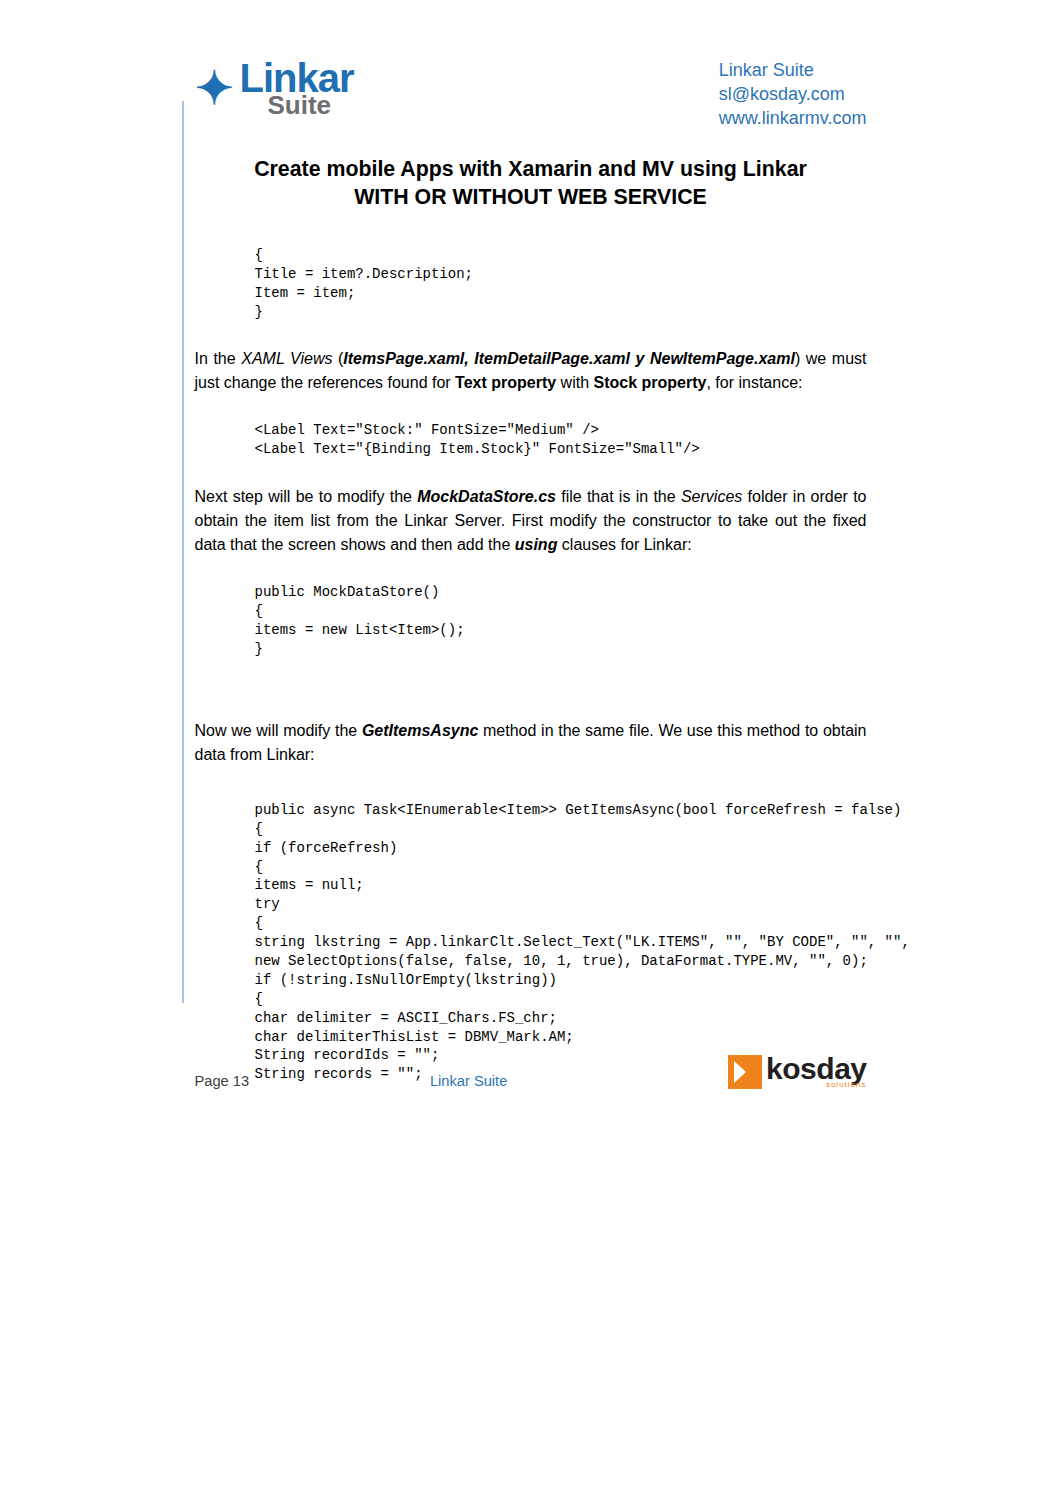✦ Linkar Suite
Linkar Suite
sl@kosday.com
www.linkarmv.com
Create mobile Apps with Xamarin and MV using Linkar WITH OR WITHOUT WEB SERVICE
{
Title = item?.Description;
Item = item;
}
In the XAML Views (ItemsPage.xaml, ItemDetailPage.xaml y NewItemPage.xaml) we must just change the references found for Text property with Stock property, for instance:
<Label Text="Stock:" FontSize="Medium" />
<Label Text="{Binding Item.Stock}" FontSize="Small"/>
Next step will be to modify the MockDataStore.cs file that is in the Services folder in order to obtain the item list from the Linkar Server. First modify the constructor to take out the fixed data that the screen shows and then add the using clauses for Linkar:
public MockDataStore()
{
items = new List<Item>();
}
Now we will modify the GetItemsAsync method in the same file. We use this method to obtain data from Linkar:
public async Task<IEnumerable<Item>> GetItemsAsync(bool forceRefresh = false)
{
if (forceRefresh)
{
items = null;
try
{
string lkstring = App.linkarClt.Select_Text("LK.ITEMS", "", "BY CODE", "", "",
new SelectOptions(false, false, 10, 1, true), DataFormat.TYPE.MV, "", 0);
if (!string.IsNullOrEmpty(lkstring))
{
char delimiter = ASCII_Chars.FS_chr;
char delimiterThisList = DBMV_Mark.AM;
String recordIds = "";
String records = "";
Page 13
Linkar Suite
kosday solutions